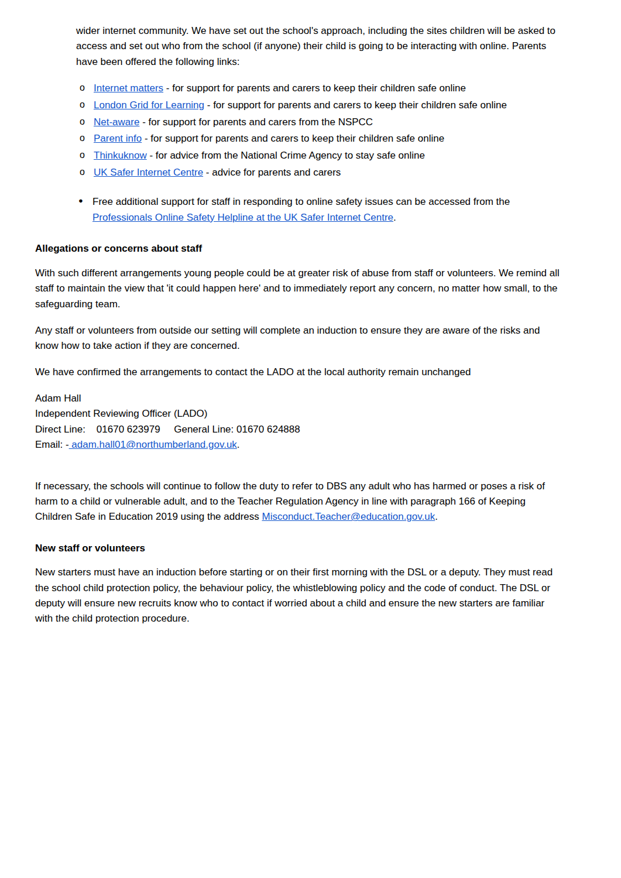wider internet community. We have set out the school's approach, including the sites children will be asked to access and set out who from the school (if anyone) their child is going to be interacting with online. Parents have been offered the following links:
Internet matters - for support for parents and carers to keep their children safe online
London Grid for Learning - for support for parents and carers to keep their children safe online
Net-aware - for support for parents and carers from the NSPCC
Parent info - for support for parents and carers to keep their children safe online
Thinkuknow - for advice from the National Crime Agency to stay safe online
UK Safer Internet Centre - advice for parents and carers
Free additional support for staff in responding to online safety issues can be accessed from the Professionals Online Safety Helpline at the UK Safer Internet Centre.
Allegations or concerns about staff
With such different arrangements young people could be at greater risk of abuse from staff or volunteers. We remind all staff to maintain the view that 'it could happen here' and to immediately report any concern, no matter how small, to the safeguarding team.
Any staff or volunteers from outside our setting will complete an induction to ensure they are aware of the risks and know how to take action if they are concerned.
We have confirmed the arrangements to contact the LADO at the local authority remain unchanged
Adam Hall
Independent Reviewing Officer (LADO)
Direct Line: 01670 623979 General Line: 01670 624888
Email: - adam.hall01@northumberland.gov.uk.
If necessary, the schools will continue to follow the duty to refer to DBS any adult who has harmed or poses a risk of harm to a child or vulnerable adult, and to the Teacher Regulation Agency in line with paragraph 166 of Keeping Children Safe in Education 2019 using the address Misconduct.Teacher@education.gov.uk.
New staff or volunteers
New starters must have an induction before starting or on their first morning with the DSL or a deputy. They must read the school child protection policy, the behaviour policy, the whistleblowing policy and the code of conduct. The DSL or deputy will ensure new recruits know who to contact if worried about a child and ensure the new starters are familiar with the child protection procedure.